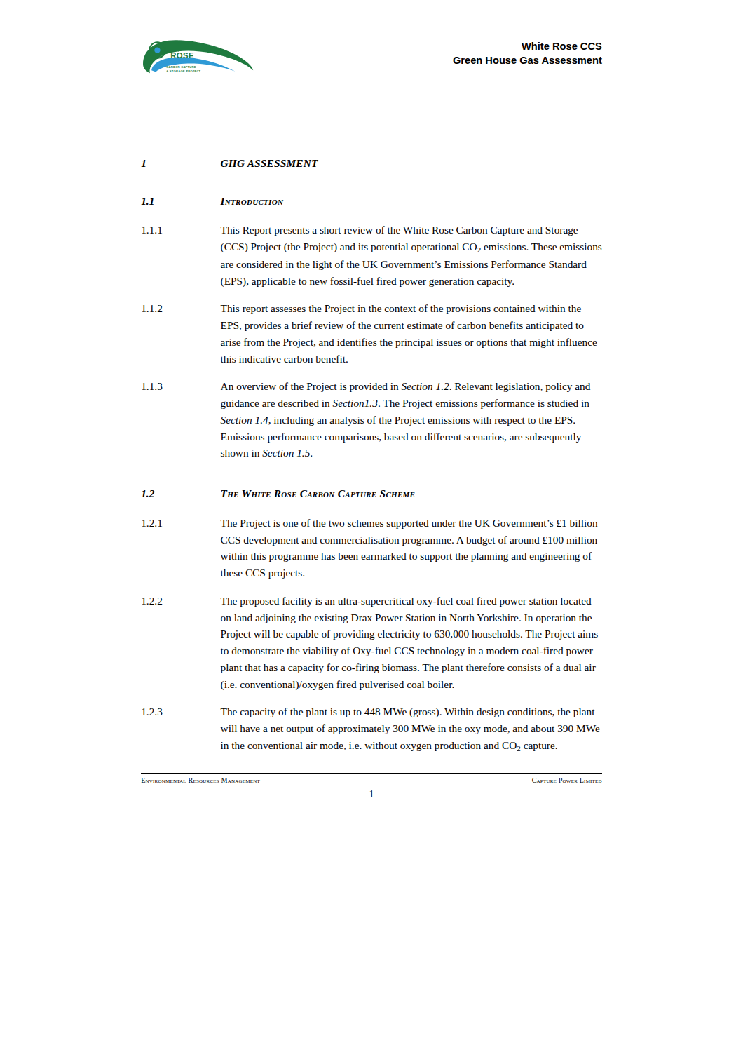WHITE ROSE CARBON CAPTURE & STORAGE PROJECT
White Rose CCS
Green House Gas Assessment
1
GHG ASSESSMENT
1.1
Introduction
1.1.1
This Report presents a short review of the White Rose Carbon Capture and Storage (CCS) Project (the Project) and its potential operational CO2 emissions. These emissions are considered in the light of the UK Government’s Emissions Performance Standard (EPS), applicable to new fossil-fuel fired power generation capacity.
1.1.2
This report assesses the Project in the context of the provisions contained within the EPS, provides a brief review of the current estimate of carbon benefits anticipated to arise from the Project, and identifies the principal issues or options that might influence this indicative carbon benefit.
1.1.3
An overview of the Project is provided in Section 1.2. Relevant legislation, policy and guidance are described in Section1.3. The Project emissions performance is studied in Section 1.4, including an analysis of the Project emissions with respect to the EPS. Emissions performance comparisons, based on different scenarios, are subsequently shown in Section 1.5.
1.2
The White Rose Carbon Capture Scheme
1.2.1
The Project is one of the two schemes supported under the UK Government’s £1 billion CCS development and commercialisation programme. A budget of around £100 million within this programme has been earmarked to support the planning and engineering of these CCS projects.
1.2.2
The proposed facility is an ultra-supercritical oxy-fuel coal fired power station located on land adjoining the existing Drax Power Station in North Yorkshire. In operation the Project will be capable of providing electricity to 630,000 households. The Project aims to demonstrate the viability of Oxy-fuel CCS technology in a modern coal-fired power plant that has a capacity for co-firing biomass. The plant therefore consists of a dual air (i.e. conventional)/oxygen fired pulverised coal boiler.
1.2.3
The capacity of the plant is up to 448 MWe (gross). Within design conditions, the plant will have a net output of approximately 300 MWe in the oxy mode, and about 390 MWe in the conventional air mode, i.e. without oxygen production and CO2 capture.
Environmental Resources Management Capture Power Limited
1